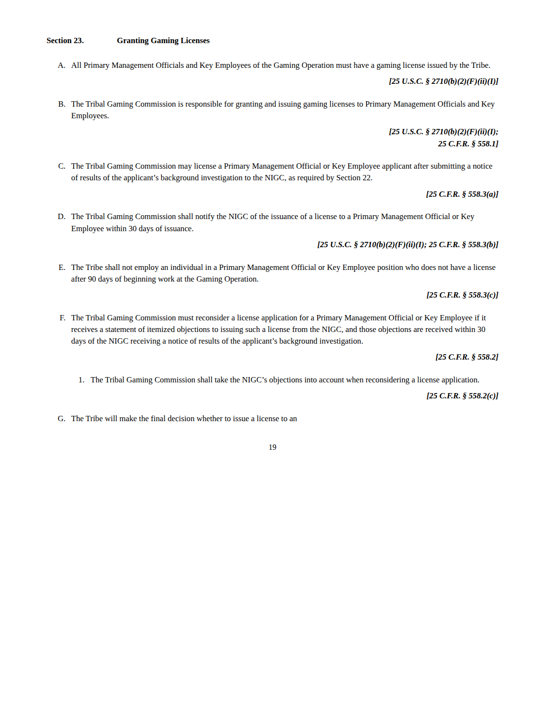Section 23. Granting Gaming Licenses
All Primary Management Officials and Key Employees of the Gaming Operation must have a gaming license issued by the Tribe.
[25 U.S.C. § 2710(b)(2)(F)(ii)(I)]
The Tribal Gaming Commission is responsible for granting and issuing gaming licenses to Primary Management Officials and Key Employees.
[25 U.S.C. § 2710(b)(2)(F)(ii)(I);25 C.F.R. § 558.1]
The Tribal Gaming Commission may license a Primary Management Official or Key Employee applicant after submitting a notice of results of the applicant’s background investigation to the NIGC, as required by Section 22.
[25 C.F.R. § 558.3(a)]
The Tribal Gaming Commission shall notify the NIGC of the issuance of a license to a Primary Management Official or Key Employee within 30 days of issuance.
[25 U.S.C. § 2710(b)(2)(F)(ii)(I); 25 C.F.R. § 558.3(b)]
The Tribe shall not employ an individual in a Primary Management Official or Key Employee position who does not have a license after 90 days of beginning work at the Gaming Operation.
[25 C.F.R. § 558.3(c)]
The Tribal Gaming Commission must reconsider a license application for a Primary Management Official or Key Employee if it receives a statement of itemized objections to issuing such a license from the NIGC, and those objections are received within 30 days of the NIGC receiving a notice of results of the applicant’s background investigation.
[25 C.F.R. § 558.2]
The Tribal Gaming Commission shall take the NIGC’s objections into account when reconsidering a license application.
[25 C.F.R. § 558.2(c)]
The Tribe will make the final decision whether to issue a license to an
19